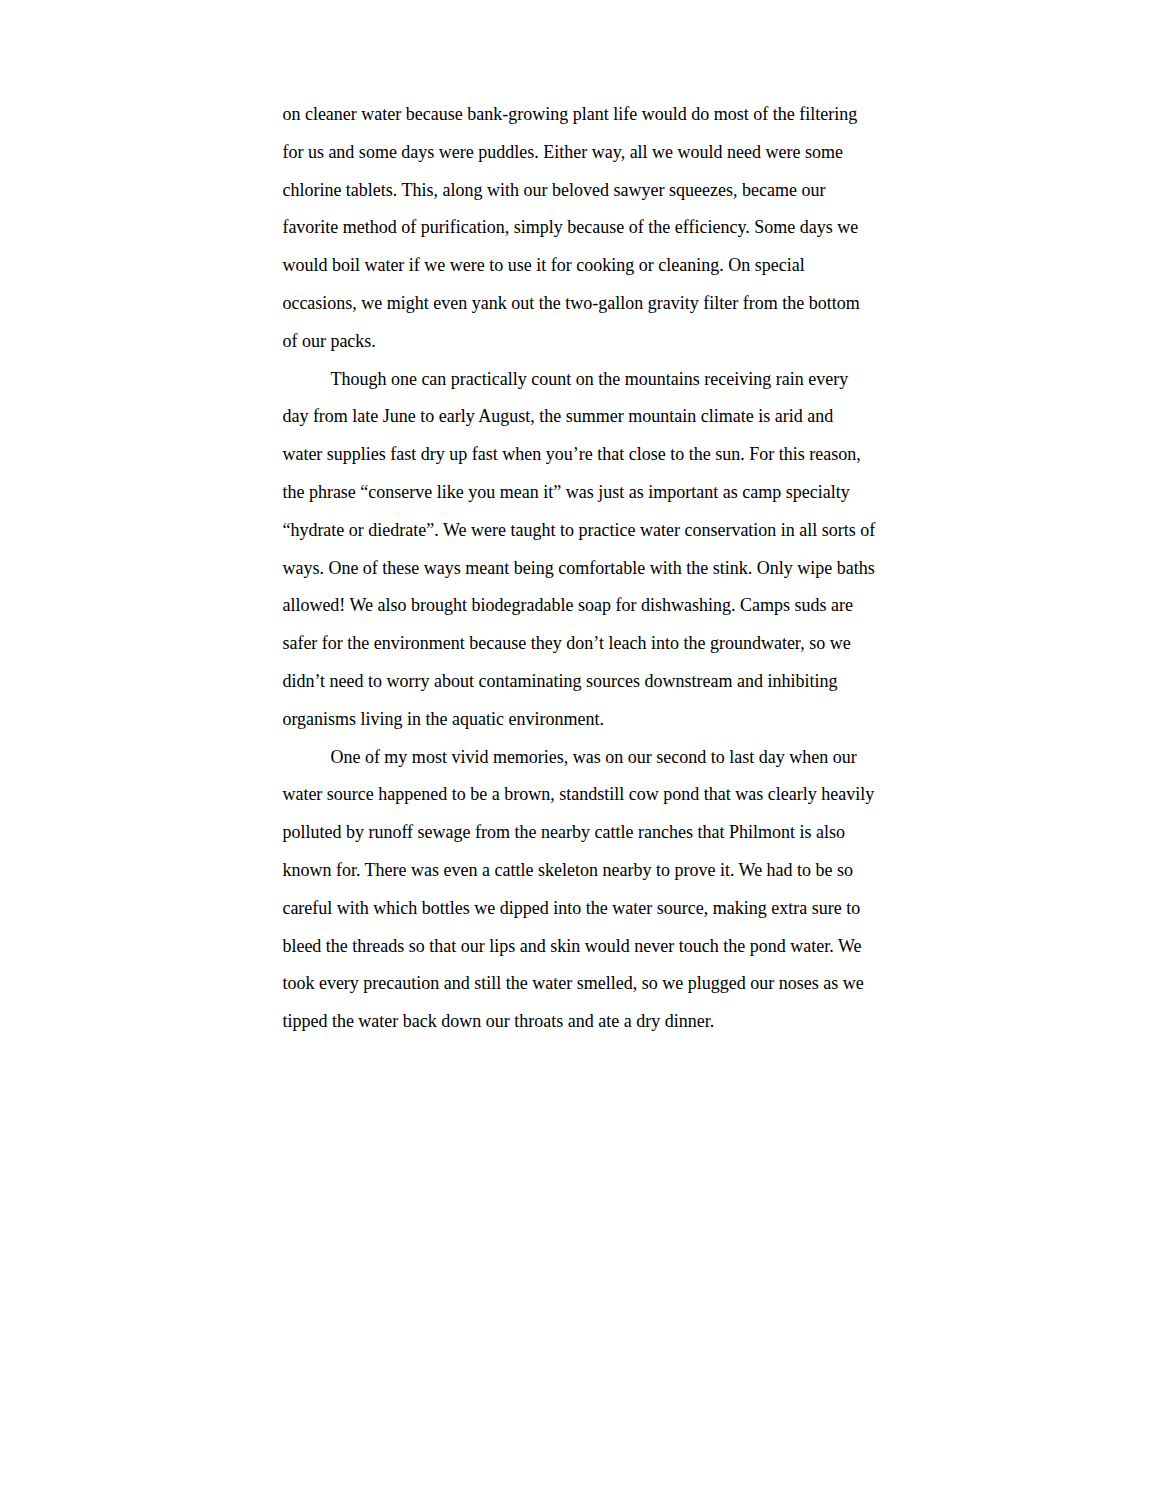on cleaner water because bank-growing plant life would do most of the filtering for us and some days were puddles. Either way, all we would need were some chlorine tablets. This, along with our beloved sawyer squeezes, became our favorite method of purification, simply because of the efficiency. Some days we would boil water if we were to use it for cooking or cleaning. On special occasions, we might even yank out the two-gallon gravity filter from the bottom of our packs.
Though one can practically count on the mountains receiving rain every day from late June to early August, the summer mountain climate is arid and water supplies fast dry up fast when you’re that close to the sun. For this reason, the phrase “conserve like you mean it” was just as important as camp specialty “hydrate or diedrate”. We were taught to practice water conservation in all sorts of ways. One of these ways meant being comfortable with the stink. Only wipe baths allowed! We also brought biodegradable soap for dishwashing. Camps suds are safer for the environment because they don’t leach into the groundwater, so we didn’t need to worry about contaminating sources downstream and inhibiting organisms living in the aquatic environment.
One of my most vivid memories, was on our second to last day when our water source happened to be a brown, standstill cow pond that was clearly heavily polluted by runoff sewage from the nearby cattle ranches that Philmont is also known for. There was even a cattle skeleton nearby to prove it. We had to be so careful with which bottles we dipped into the water source, making extra sure to bleed the threads so that our lips and skin would never touch the pond water. We took every precaution and still the water smelled, so we plugged our noses as we tipped the water back down our throats and ate a dry dinner.